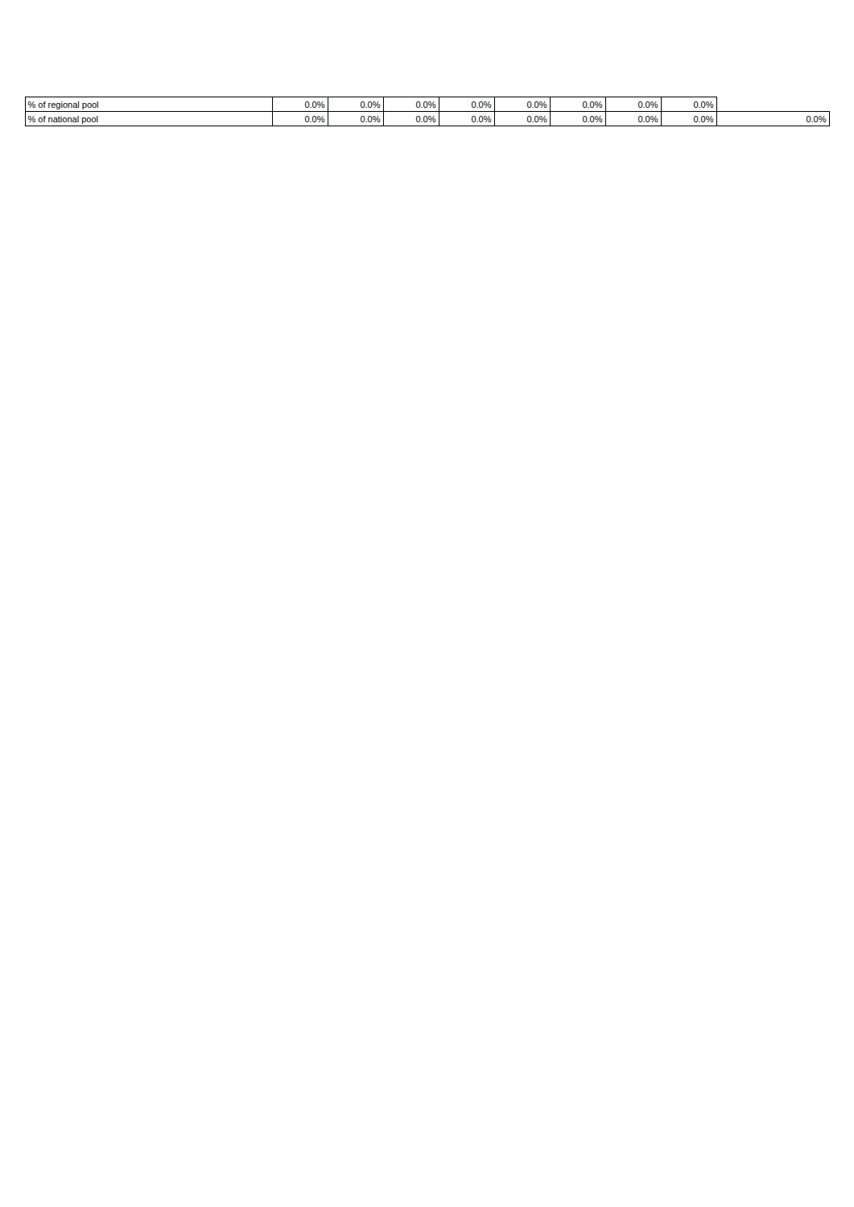| % of regional pool | 0.0% | 0.0% | 0.0% | 0.0% | 0.0% | 0.0% | 0.0% | 0.0% | |
| % of national pool | 0.0% | 0.0% | 0.0% | 0.0% | 0.0% | 0.0% | 0.0% | 0.0% | 0.0% |